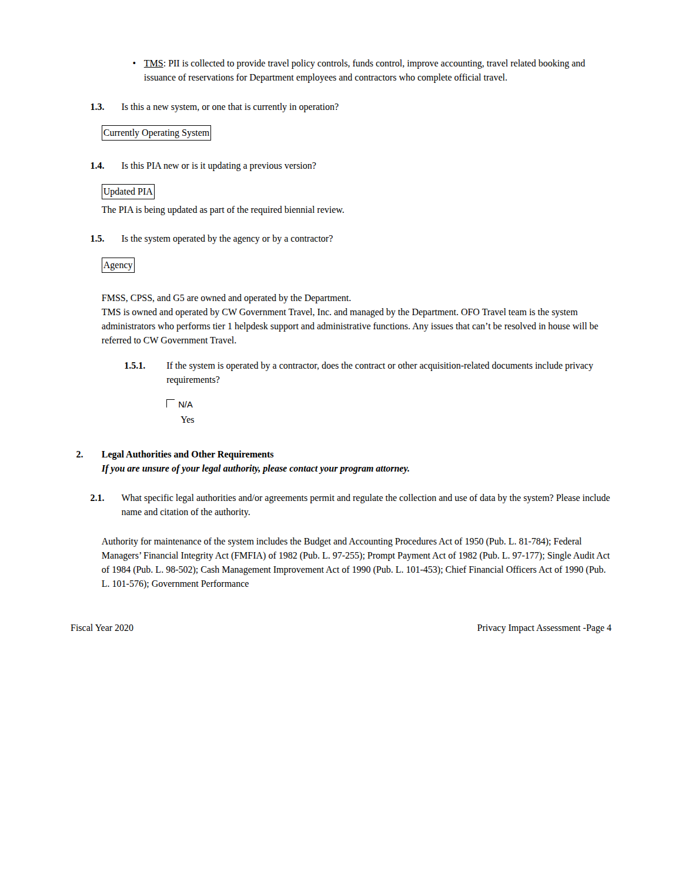•
TMS: PII is collected to provide travel policy controls, funds control, improve accounting, travel related booking and issuance of reservations for Department employees and contractors who complete official travel.
1.3.
Is this a new system, or one that is currently in operation?
Currently Operating System
1.4.
Is this PIA new or is it updating a previous version?
Updated PIA
The PIA is being updated as part of the required biennial review.
1.5.
Is the system operated by the agency or by a contractor?
Agency
FMSS, CPSS, and G5 are owned and operated by the Department.
TMS is owned and operated by CW Government Travel, Inc. and managed by the Department. OFO Travel team is the system administrators who performs tier 1 helpdesk support and administrative functions. Any issues that can’t be resolved in house will be referred to CW Government Travel.
1.5.1.
If the system is operated by a contractor, does the contract or other acquisition-related documents include privacy requirements?
N/A
Yes
2.
Legal Authorities and Other Requirements
If you are unsure of your legal authority, please contact your program attorney.
2.1.
What specific legal authorities and/or agreements permit and regulate the collection and use of data by the system? Please include name and citation of the authority.
Authority for maintenance of the system includes the Budget and Accounting Procedures Act of 1950 (Pub. L. 81-784); Federal Managers’ Financial Integrity Act (FMFIA) of 1982 (Pub. L. 97-255); Prompt Payment Act of 1982 (Pub. L. 97-177); Single Audit Act of 1984 (Pub. L. 98-502); Cash Management Improvement Act of 1990 (Pub. L. 101-453); Chief Financial Officers Act of 1990 (Pub. L. 101-576); Government Performance
Fiscal Year 2020 Privacy Impact Assessment -Page 4